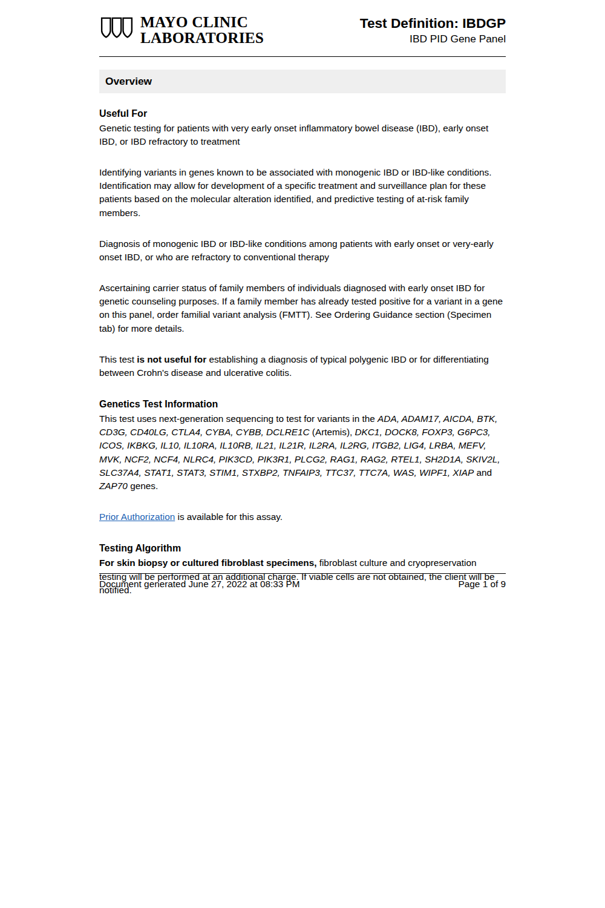Mayo Clinic
Laboratories
Test Definition: IBDGP
IBD PID Gene Panel
Overview
Useful For
Genetic testing for patients with very early onset inflammatory bowel disease (IBD), early onset IBD, or IBD refractory to treatment
Identifying variants in genes known to be associated with monogenic IBD or IBD-like conditions. Identification may allow for development of a specific treatment and surveillance plan for these patients based on the molecular alteration identified, and predictive testing of at-risk family members.
Diagnosis of monogenic IBD or IBD-like conditions among patients with early onset or very-early onset IBD, or who are refractory to conventional therapy
Ascertaining carrier status of family members of individuals diagnosed with early onset IBD for genetic counseling purposes. If a family member has already tested positive for a variant in a gene on this panel, order familial variant analysis (FMTT). See Ordering Guidance section (Specimen tab) for more details.
This test is not useful for establishing a diagnosis of typical polygenic IBD or for differentiating between Crohn's disease and ulcerative colitis.
Genetics Test Information
This test uses next-generation sequencing to test for variants in the ADA, ADAM17, AICDA, BTK, CD3G, CD40LG, CTLA4, CYBA, CYBB, DCLRE1C (Artemis), DKC1, DOCK8, FOXP3, G6PC3, ICOS, IKBKG, IL10, IL10RA, IL10RB, IL21, IL21R, IL2RA, IL2RG, ITGB2, LIG4, LRBA, MEFV, MVK, NCF2, NCF4, NLRC4, PIK3CD, PIK3R1, PLCG2, RAG1, RAG2, RTEL1, SH2D1A, SKIV2L, SLC37A4, STAT1, STAT3, STIM1, STXBP2, TNFAIP3, TTC37, TTC7A, WAS, WIPF1, XIAP and ZAP70 genes.
Prior Authorization is available for this assay.
Testing Algorithm
For skin biopsy or cultured fibroblast specimens, fibroblast culture and cryopreservation testing will be performed at an additional charge. If viable cells are not obtained, the client will be notified.
Document generated June 27, 2022 at 08:33 PM
Page 1 of 9